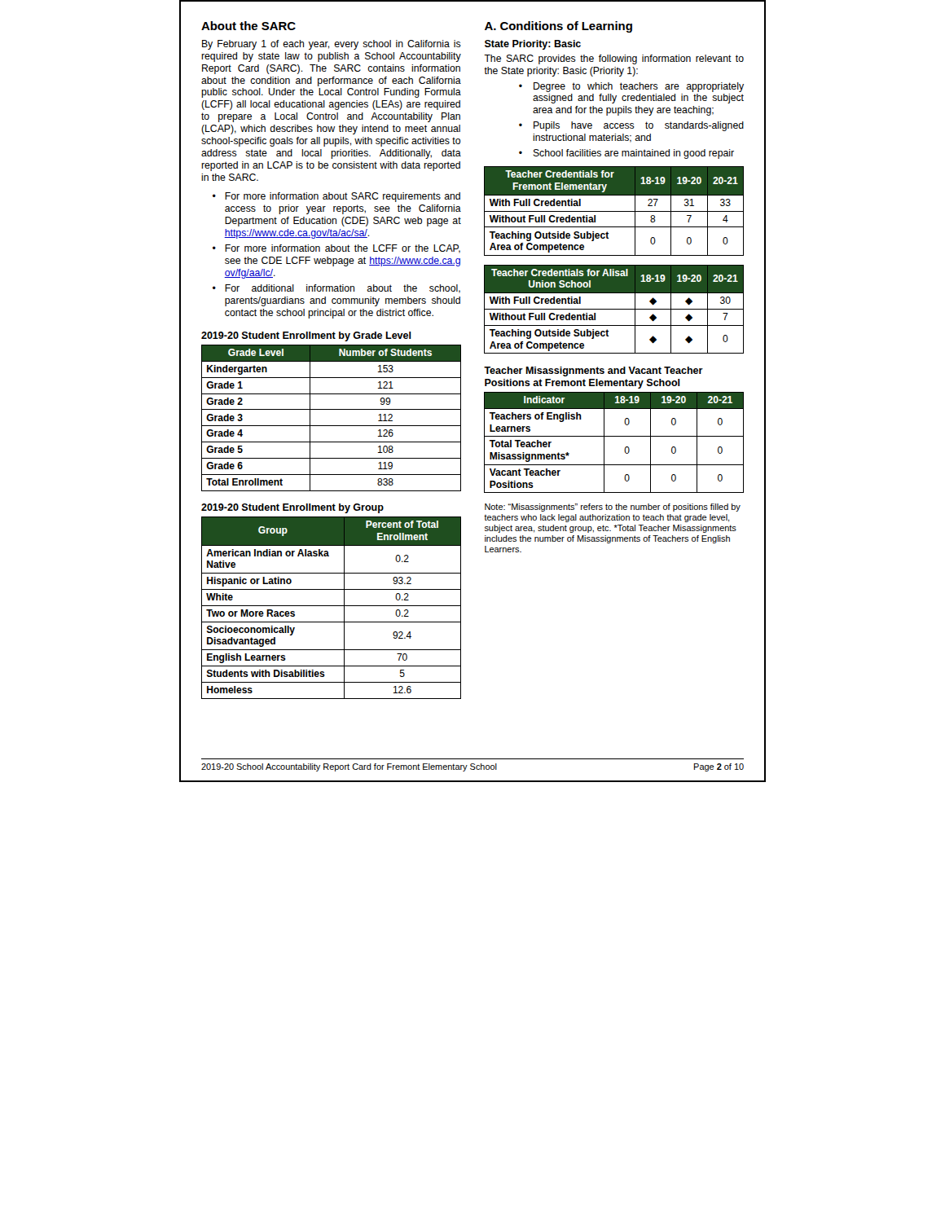About the SARC
By February 1 of each year, every school in California is required by state law to publish a School Accountability Report Card (SARC). The SARC contains information about the condition and performance of each California public school. Under the Local Control Funding Formula (LCFF) all local educational agencies (LEAs) are required to prepare a Local Control and Accountability Plan (LCAP), which describes how they intend to meet annual school-specific goals for all pupils, with specific activities to address state and local priorities. Additionally, data reported in an LCAP is to be consistent with data reported in the SARC.
For more information about SARC requirements and access to prior year reports, see the California Department of Education (CDE) SARC web page at https://www.cde.ca.gov/ta/ac/sa/.
For more information about the LCFF or the LCAP, see the CDE LCFF webpage at https://www.cde.ca.gov/fg/aa/lc/.
For additional information about the school, parents/guardians and community members should contact the school principal or the district office.
2019-20 Student Enrollment by Grade Level
| Grade Level | Number of Students |
| --- | --- |
| Kindergarten | 153 |
| Grade 1 | 121 |
| Grade 2 | 99 |
| Grade 3 | 112 |
| Grade 4 | 126 |
| Grade 5 | 108 |
| Grade 6 | 119 |
| Total Enrollment | 838 |
2019-20 Student Enrollment by Group
| Group | Percent of Total Enrollment |
| --- | --- |
| American Indian or Alaska Native | 0.2 |
| Hispanic or Latino | 93.2 |
| White | 0.2 |
| Two or More Races | 0.2 |
| Socioeconomically Disadvantaged | 92.4 |
| English Learners | 70 |
| Students with Disabilities | 5 |
| Homeless | 12.6 |
A. Conditions of Learning
State Priority: Basic
The SARC provides the following information relevant to the State priority: Basic (Priority 1):
Degree to which teachers are appropriately assigned and fully credentialed in the subject area and for the pupils they are teaching;
Pupils have access to standards-aligned instructional materials; and
School facilities are maintained in good repair
| Teacher Credentials for Fremont Elementary | 18-19 | 19-20 | 20-21 |
| --- | --- | --- | --- |
| With Full Credential | 27 | 31 | 33 |
| Without Full Credential | 8 | 7 | 4 |
| Teaching Outside Subject Area of Competence | 0 | 0 | 0 |
| Teacher Credentials for Alisal Union School | 18-19 | 19-20 | 20-21 |
| --- | --- | --- | --- |
| With Full Credential | ◆ | ◆ | 30 |
| Without Full Credential | ◆ | ◆ | 7 |
| Teaching Outside Subject Area of Competence | ◆ | ◆ | 0 |
Teacher Misassignments and Vacant Teacher Positions at Fremont Elementary School
| Indicator | 18-19 | 19-20 | 20-21 |
| --- | --- | --- | --- |
| Teachers of English Learners | 0 | 0 | 0 |
| Total Teacher Misassignments* | 0 | 0 | 0 |
| Vacant Teacher Positions | 0 | 0 | 0 |
Note: “Misassignments” refers to the number of positions filled by teachers who lack legal authorization to teach that grade level, subject area, student group, etc. *Total Teacher Misassignments includes the number of Misassignments of Teachers of English Learners.
2019-20 School Accountability Report Card for Fremont Elementary School Page 2 of 10